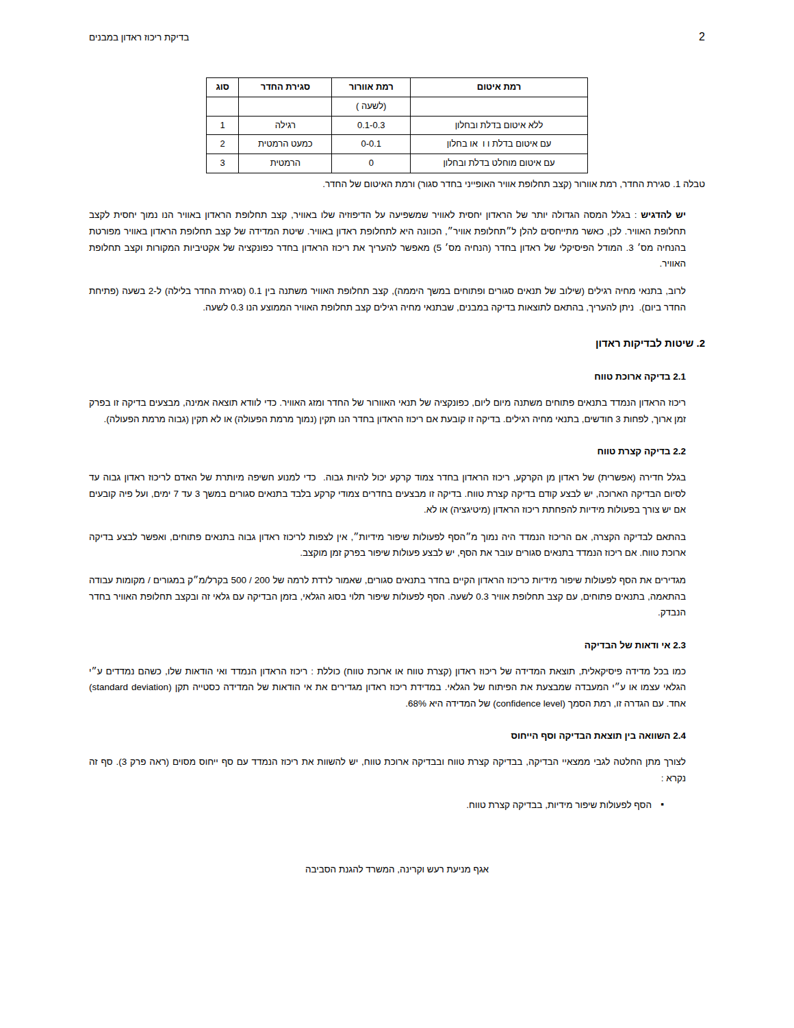2 בדיקת ריכוז ראדון במבנים
| רמת איטום | רמת אוורור | סגירת החדר | סוג |
| --- | --- | --- | --- |
| | (לשעה ) | | |
| ללא איטום בדלת ובחלון | 0.1-0.3 | רגילה | 1 |
| עם איטום בדלת ו ו או בחלון | 0-0.1 | כמעט הרמטית | 2 |
| עם איטום מוחלט בדלת ובחלון | 0 | הרמטית | 3 |
טבלה 1. סגירת החדר, רמת אוורור (קצב תחלופת אוויר האופייני בחדר סגור) ורמת האיטום של החדר.
יש להדגיש : בגלל המסה הגדולה יותר של הראדון יחסית לאוויר שמשפיעה על הדיפוזיה שלו באוויר, קצב תחלופת הראדון באוויר הנו נמוך יחסית לקצב תחלופת האוויר. לכן, כאשר מתייחסים להלן ל״תחלופת אוויר״, הכוונה היא לתחלופת ראדון באוויר. שיטת המדידה של קצב תחלופת הראדון באוויר מפורטת בהנחיה מס׳ 3. המודל הפיסיקלי של ראדון בחדר (הנחיה מס׳ 5) מאפשר להעריך את ריכוז הראדון בחדר כפונקציה של אקטיביות המקורות וקצב תחלופת האוויר.
לרוב, בתנאי מחיה רגילים (שילוב של תנאים סגורים ופתוחים במשך היממה), קצב תחלופת האוויר משתנה בין 0.1 (סגירת החדר בלילה) ל-2 בשעה (פתיחת החדר ביום). ניתן להעריך, בהתאם לתוצאות בדיקה במבנים, שבתנאי מחיה רגילים קצב תחלופת האוויר הממוצע הנו 0.3 לשעה.
2. שיטות לבדיקות ראדון
2.1 בדיקה ארוכת טווח
ריכוז הראדון הנמדד בתנאים פתוחים משתנה מיום ליום, כפונקציה של תנאי האוורור של החדר ומזג האוויר. כדי לוודא תוצאה אמינה, מבצעים בדיקה זו בפרק זמן ארוך, לפחות 3 חודשים, בתנאי מחיה רגילים. בדיקה זו קובעת אם ריכוז הראדון בחדר הנו תקין (נמוך מרמת הפעולה) או לא תקין (גבוה מרמת הפעולה).
2.2 בדיקה קצרת טווח
בגלל חדירה (אפשרית) של ראדון מן הקרקע, ריכוז הראדון בחדר צמוד קרקע יכול להיות גבוה. כדי למנוע חשיפה מיותרת של האדם לריכוז ראדון גבוה עד לסיום הבדיקה הארוכה, יש לבצע קודם בדיקה קצרת טווח. בדיקה זו מבצעים בחדרים צמודי קרקע בלבד בתנאים סגורים במשך 3 עד 7 ימים, ועל פיה קובעים אם יש צורך בפעולות מידיות להפחתת ריכוז הראדון (מיטיגציה) או לא.
בהתאם לבדיקה הקצרה, אם הריכוז הנמדד היה נמוך מ״הסף לפעולות שיפור מידיות״, אין לצפות לריכוז ראדון גבוה בתנאים פתוחים, ואפשר לבצע בדיקה ארוכת טווח. אם ריכוז הנמדד בתנאים סגורים עובר את הסף, יש לבצע פעולות שיפור בפרק זמן מוקצב.
מגדירים את הסף לפעולות שיפור מידיות כריכוז הראדון הקיים בחדר בתנאים סגורים, שאמור לרדת לרמה של 200 / 500 בקרל/מ״ק במגורים / מקומות עבודה בהתאמה, בתנאים פתוחים, עם קצב תחלופת אוויר 0.3 לשעה. הסף לפעולות שיפור תלוי בסוג הגלאי, בזמן הבדיקה עם גלאי זה ובקצב תחלופת האוויר בחדר הנבדק.
2.3 אי ודאות של הבדיקה
כמו בכל מדידה פיסיקאלית, תוצאת המדידה של ריכוז ראדון (קצרת טווח או ארוכת טווח) כוללת : ריכוז הראדון הנמדד ואי הודאות שלו, כשהם נמדדים ע״י הגלאי עצמו או ע״י המעבדה שמבצעת את הפיתוח של הגלאי. במדידת ריכוז ראדון מגדירים את אי הודאות של המדידה כסטייה תקן (standard deviation) אחד. עם הגדרה זו, רמת הסמך (confidence level) של המדידה היא 68%.
2.4 השוואה בין תוצאת הבדיקה וסף הייחוס
לצורך מתן החלטה לגבי ממצאיי הבדיקה, בבדיקה קצרת טווח ובבדיקה ארוכת טווח, יש להשוות את ריכוז הנמדד עם סף ייחוס מסוים (ראה פרק 3). סף זה נקרא :
הסף לפעולות שיפור מידיות, בבדיקה קצרת טווח.
אגף מניעת רעש וקרינה, המשרד להגנת הסביבה